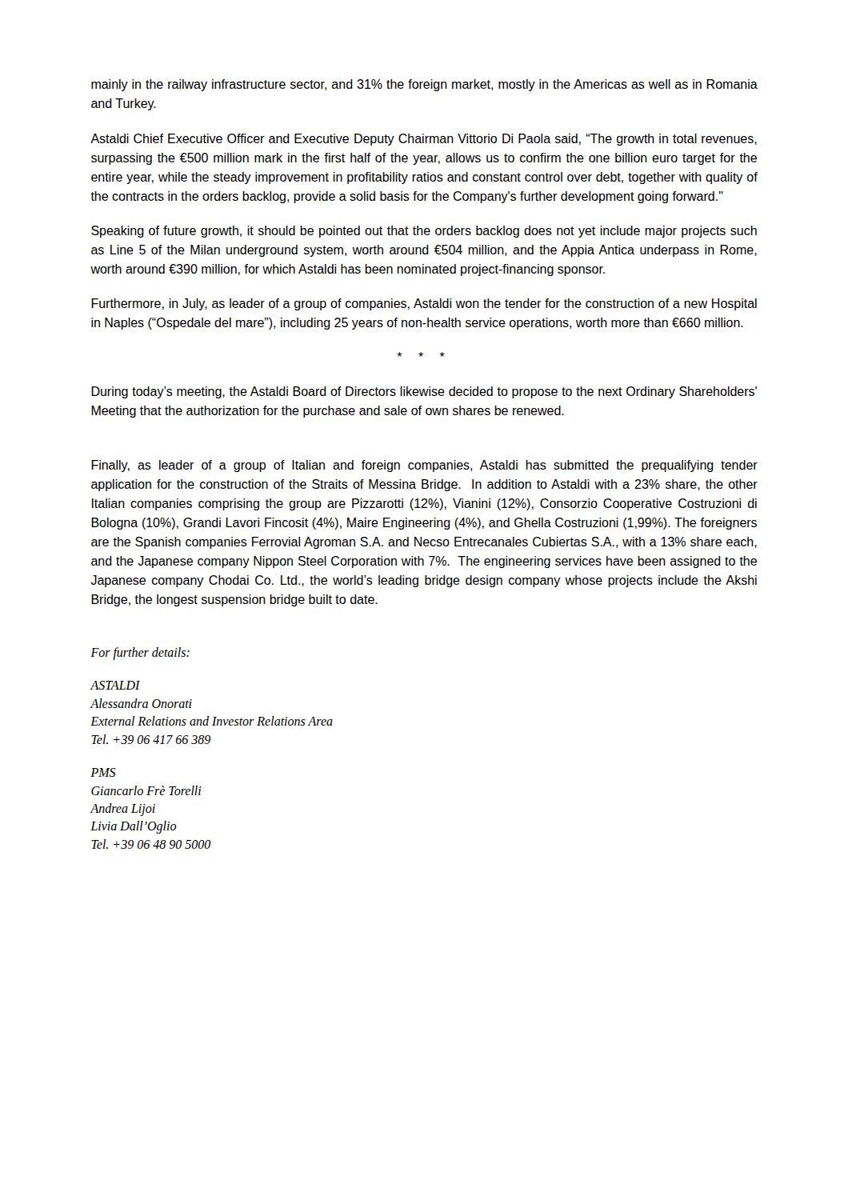mainly in the railway infrastructure sector, and 31% the foreign market, mostly in the Americas as well as in Romania and Turkey.
Astaldi Chief Executive Officer and Executive Deputy Chairman Vittorio Di Paola said, “The growth in total revenues, surpassing the €500 million mark in the first half of the year, allows us to confirm the one billion euro target for the entire year, while the steady improvement in profitability ratios and constant control over debt, together with quality of the contracts in the orders backlog, provide a solid basis for the Company's further development going forward."
Speaking of future growth, it should be pointed out that the orders backlog does not yet include major projects such as Line 5 of the Milan underground system, worth around €504 million, and the Appia Antica underpass in Rome, worth around €390 million, for which Astaldi has been nominated project-financing sponsor.
Furthermore, in July, as leader of a group of companies, Astaldi won the tender for the construction of a new Hospital in Naples (“Ospedale del mare”), including 25 years of non-health service operations, worth more than €660 million.
* * *
During today’s meeting, the Astaldi Board of Directors likewise decided to propose to the next Ordinary Shareholders' Meeting that the authorization for the purchase and sale of own shares be renewed.
Finally, as leader of a group of Italian and foreign companies, Astaldi has submitted the prequalifying tender application for the construction of the Straits of Messina Bridge. In addition to Astaldi with a 23% share, the other Italian companies comprising the group are Pizzarotti (12%), Vianini (12%), Consorzio Cooperative Costruzioni di Bologna (10%), Grandi Lavori Fincosit (4%), Maire Engineering (4%), and Ghella Costruzioni (1,99%). The foreigners are the Spanish companies Ferrovial Agroman S.A. and Necso Entrecanales Cubiertas S.A., with a 13% share each, and the Japanese company Nippon Steel Corporation with 7%. The engineering services have been assigned to the Japanese company Chodai Co. Ltd., the world’s leading bridge design company whose projects include the Akshi Bridge, the longest suspension bridge built to date.
For further details:
ASTALDI
Alessandra Onorati
External Relations and Investor Relations Area
Tel. +39 06 417 66 389
PMS
Giancarlo Frè Torelli
Andrea Lijoi
Livia Dall’Oglio
Tel. +39 06 48 90 5000